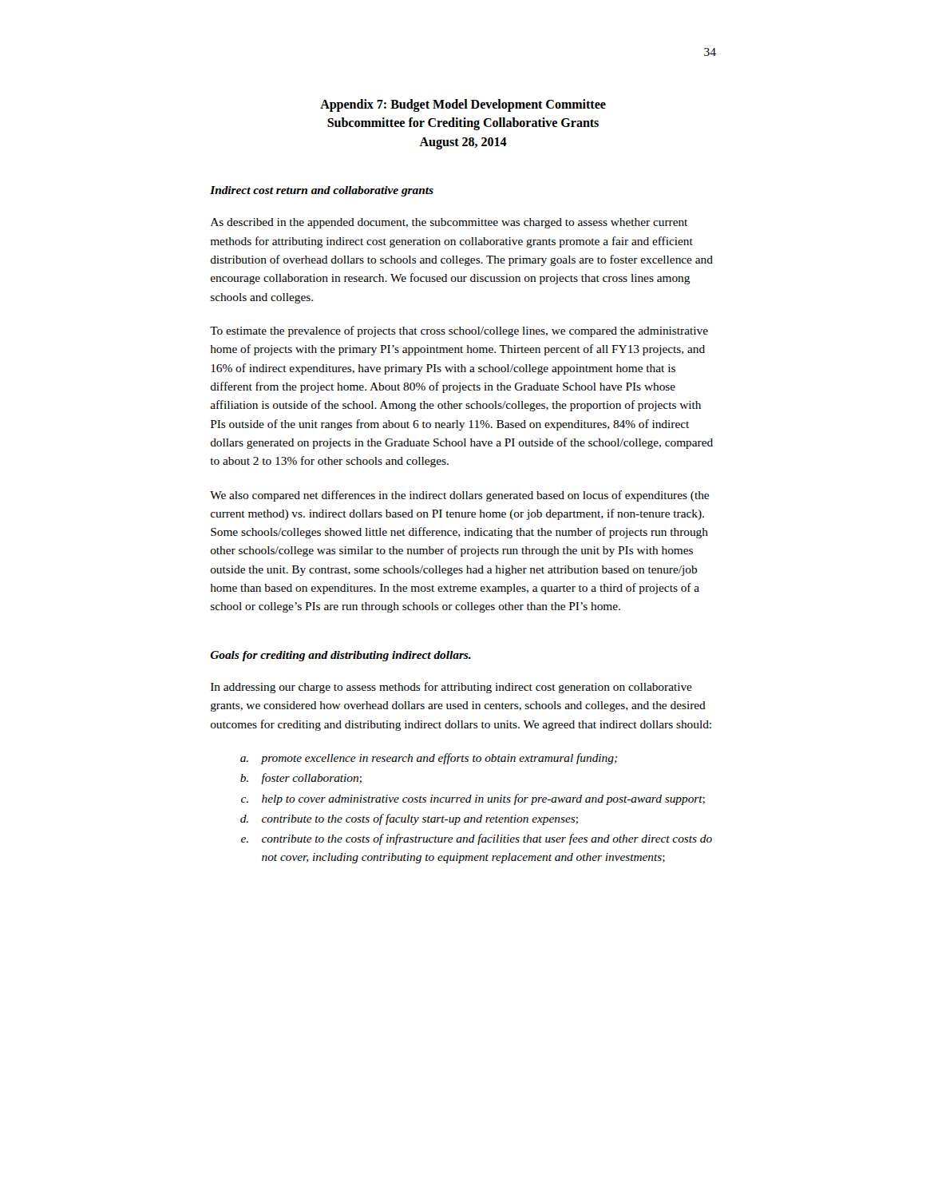34
Appendix 7: Budget Model Development Committee Subcommittee for Crediting Collaborative Grants August 28, 2014
Indirect cost return and collaborative grants
As described in the appended document, the subcommittee was charged to assess whether current methods for attributing indirect cost generation on collaborative grants promote a fair and efficient distribution of overhead dollars to schools and colleges. The primary goals are to foster excellence and encourage collaboration in research. We focused our discussion on projects that cross lines among schools and colleges.
To estimate the prevalence of projects that cross school/college lines, we compared the administrative home of projects with the primary PI’s appointment home. Thirteen percent of all FY13 projects, and 16% of indirect expenditures, have primary PIs with a school/college appointment home that is different from the project home. About 80% of projects in the Graduate School have PIs whose affiliation is outside of the school. Among the other schools/colleges, the proportion of projects with PIs outside of the unit ranges from about 6 to nearly 11%. Based on expenditures, 84% of indirect dollars generated on projects in the Graduate School have a PI outside of the school/college, compared to about 2 to 13% for other schools and colleges.
We also compared net differences in the indirect dollars generated based on locus of expenditures (the current method) vs. indirect dollars based on PI tenure home (or job department, if non-tenure track). Some schools/colleges showed little net difference, indicating that the number of projects run through other schools/college was similar to the number of projects run through the unit by PIs with homes outside the unit. By contrast, some schools/colleges had a higher net attribution based on tenure/job home than based on expenditures. In the most extreme examples, a quarter to a third of projects of a school or college’s PIs are run through schools or colleges other than the PI’s home.
Goals for crediting and distributing indirect dollars.
In addressing our charge to assess methods for attributing indirect cost generation on collaborative grants, we considered how overhead dollars are used in centers, schools and colleges, and the desired outcomes for crediting and distributing indirect dollars to units. We agreed that indirect dollars should:
promote excellence in research and efforts to obtain extramural funding;
foster collaboration;
help to cover administrative costs incurred in units for pre-award and post-award support;
contribute to the costs of faculty start-up and retention expenses;
contribute to the costs of infrastructure and facilities that user fees and other direct costs do not cover, including contributing to equipment replacement and other investments;